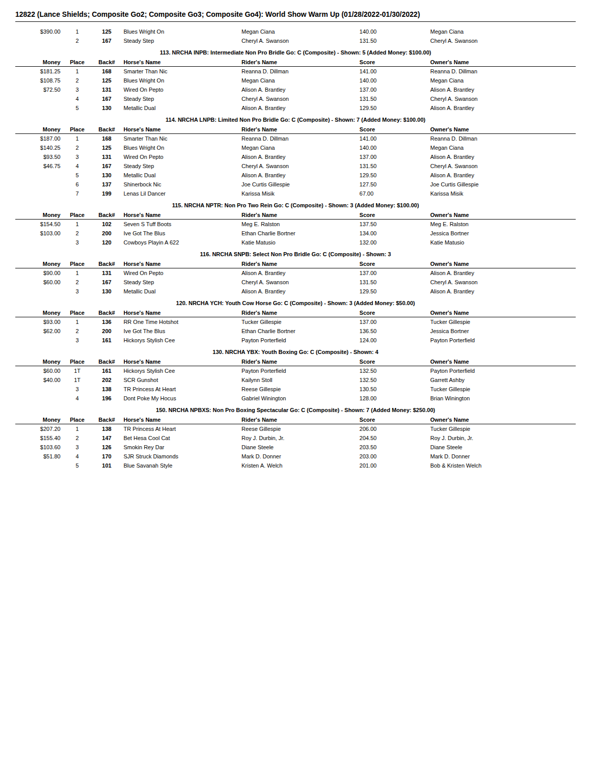12822 (Lance Shields; Composite Go2; Composite Go3; Composite Go4): World Show Warm Up (01/28/2022-01/30/2022)
| $390.00 | 1 | 125 | Blues Wright On | Megan Ciana | 140.00 | Megan Ciana |
| | 2 | 167 | Steady Step | Cheryl A. Swanson | 131.50 | Cheryl A. Swanson |
| 113. NRCHA INPB: Intermediate Non Pro Bridle Go: C (Composite) - Shown: 5 (Added Money: $100.00) |
| Money | Place | Back# | Horse's Name | Rider's Name | Score | Owner's Name |
| $181.25 | 1 | 168 | Smarter Than Nic | Reanna D. Dillman | 141.00 | Reanna D. Dillman |
| $108.75 | 2 | 125 | Blues Wright On | Megan Ciana | 140.00 | Megan Ciana |
| $72.50 | 3 | 131 | Wired On Pepto | Alison A. Brantley | 137.00 | Alison A. Brantley |
| | 4 | 167 | Steady Step | Cheryl A. Swanson | 131.50 | Cheryl A. Swanson |
| | 5 | 130 | Metallic Dual | Alison A. Brantley | 129.50 | Alison A. Brantley |
| 114. NRCHA LNPB: Limited Non Pro Bridle Go: C (Composite) - Shown: 7 (Added Money: $100.00) |
| Money | Place | Back# | Horse's Name | Rider's Name | Score | Owner's Name |
| $187.00 | 1 | 168 | Smarter Than Nic | Reanna D. Dillman | 141.00 | Reanna D. Dillman |
| $140.25 | 2 | 125 | Blues Wright On | Megan Ciana | 140.00 | Megan Ciana |
| $93.50 | 3 | 131 | Wired On Pepto | Alison A. Brantley | 137.00 | Alison A. Brantley |
| $46.75 | 4 | 167 | Steady Step | Cheryl A. Swanson | 131.50 | Cheryl A. Swanson |
| | 5 | 130 | Metallic Dual | Alison A. Brantley | 129.50 | Alison A. Brantley |
| | 6 | 137 | Shinerbock Nic | Joe Curtis Gillespie | 127.50 | Joe Curtis Gillespie |
| | 7 | 199 | Lenas Lil Dancer | Karissa Misik | 67.00 | Karissa Misik |
| 115. NRCHA NPTR: Non Pro Two Rein Go: C (Composite) - Shown: 3 (Added Money: $100.00) |
| Money | Place | Back# | Horse's Name | Rider's Name | Score | Owner's Name |
| $154.50 | 1 | 102 | Seven S Tuff Boots | Meg E. Ralston | 137.50 | Meg E. Ralston |
| $103.00 | 2 | 200 | Ive Got The Blus | Ethan Charlie Bortner | 134.00 | Jessica Bortner |
| | 3 | 120 | Cowboys Playin A 622 | Katie Matusio | 132.00 | Katie Matusio |
| 116. NRCHA SNPB: Select Non Pro Bridle Go: C (Composite) - Shown: 3 |
| Money | Place | Back# | Horse's Name | Rider's Name | Score | Owner's Name |
| $90.00 | 1 | 131 | Wired On Pepto | Alison A. Brantley | 137.00 | Alison A. Brantley |
| $60.00 | 2 | 167 | Steady Step | Cheryl A. Swanson | 131.50 | Cheryl A. Swanson |
| | 3 | 130 | Metallic Dual | Alison A. Brantley | 129.50 | Alison A. Brantley |
| 120. NRCHA YCH: Youth Cow Horse Go: C (Composite) - Shown: 3 (Added Money: $50.00) |
| Money | Place | Back# | Horse's Name | Rider's Name | Score | Owner's Name |
| $93.00 | 1 | 136 | RR One Time Hotshot | Tucker Gillespie | 137.00 | Tucker Gillespie |
| $62.00 | 2 | 200 | Ive Got The Blus | Ethan Charlie Bortner | 136.50 | Jessica Bortner |
| | 3 | 161 | Hickorys Stylish Cee | Payton Porterfield | 124.00 | Payton Porterfield |
| 130. NRCHA YBX: Youth Boxing Go: C (Composite) - Shown: 4 |
| Money | Place | Back# | Horse's Name | Rider's Name | Score | Owner's Name |
| $60.00 | 1T | 161 | Hickorys Stylish Cee | Payton Porterfield | 132.50 | Payton Porterfield |
| $40.00 | 1T | 202 | SCR Gunshot | Kailynn Stoll | 132.50 | Garrett Ashby |
| | 3 | 138 | TR Princess At Heart | Reese Gillespie | 130.50 | Tucker Gillespie |
| | 4 | 196 | Dont Poke My Hocus | Gabriel Winington | 128.00 | Brian Winington |
| 150. NRCHA NPBXS: Non Pro Boxing Spectacular Go: C (Composite) - Shown: 7 (Added Money: $250.00) |
| Money | Place | Back# | Horse's Name | Rider's Name | Score | Owner's Name |
| $207.20 | 1 | 138 | TR Princess At Heart | Reese Gillespie | 206.00 | Tucker Gillespie |
| $155.40 | 2 | 147 | Bet Hesa Cool Cat | Roy J. Durbin, Jr. | 204.50 | Roy J. Durbin, Jr. |
| $103.60 | 3 | 126 | Smokin Rey Dar | Diane Steele | 203.50 | Diane Steele |
| $51.80 | 4 | 170 | SJR Struck Diamonds | Mark D. Donner | 203.00 | Mark D. Donner |
| | 5 | 101 | Blue Savanah Style | Kristen A. Welch | 201.00 | Bob & Kristen Welch |